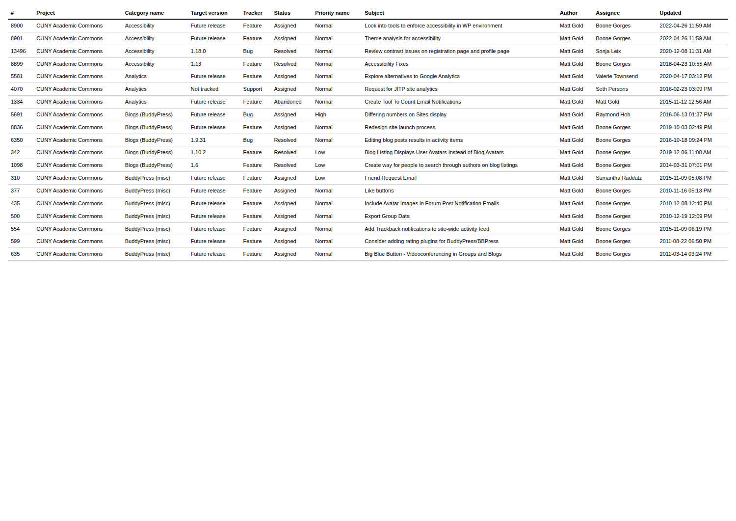| # | Project | Category name | Target version | Tracker | Status | Priority name | Subject | Author | Assignee | Updated |
| --- | --- | --- | --- | --- | --- | --- | --- | --- | --- | --- |
| 8900 | CUNY Academic Commons | Accessibility | Future release | Feature | Assigned | Normal | Look into tools to enforce accessibility in WP environment | Matt Gold | Boone Gorges | 2022-04-26 11:59 AM |
| 8901 | CUNY Academic Commons | Accessibility | Future release | Feature | Assigned | Normal | Theme analysis for accessibility | Matt Gold | Boone Gorges | 2022-04-26 11:59 AM |
| 13496 | CUNY Academic Commons | Accessibility | 1.18.0 | Bug | Resolved | Normal | Review contrast issues on registration page and profile page | Matt Gold | Sonja Leix | 2020-12-08 11:31 AM |
| 8899 | CUNY Academic Commons | Accessibility | 1.13 | Feature | Resolved | Normal | Accessibility Fixes | Matt Gold | Boone Gorges | 2018-04-23 10:55 AM |
| 5581 | CUNY Academic Commons | Analytics | Future release | Feature | Assigned | Normal | Explore alternatives to Google Analytics | Matt Gold | Valerie Townsend | 2020-04-17 03:12 PM |
| 4070 | CUNY Academic Commons | Analytics | Not tracked | Support | Assigned | Normal | Request for JITP site analytics | Matt Gold | Seth Persons | 2016-02-23 03:09 PM |
| 1334 | CUNY Academic Commons | Analytics | Future release | Feature | Abandoned | Normal | Create Tool To Count Email Notifications | Matt Gold | Matt Gold | 2015-11-12 12:56 AM |
| 5691 | CUNY Academic Commons | Blogs (BuddyPress) | Future release | Bug | Assigned | High | Differing numbers on Sites display | Matt Gold | Raymond Hoh | 2016-06-13 01:37 PM |
| 8836 | CUNY Academic Commons | Blogs (BuddyPress) | Future release | Feature | Assigned | Normal | Redesign site launch process | Matt Gold | Boone Gorges | 2019-10-03 02:49 PM |
| 6350 | CUNY Academic Commons | Blogs (BuddyPress) | 1.9.31 | Bug | Resolved | Normal | Editing blog posts results in activity items | Matt Gold | Boone Gorges | 2016-10-18 09:24 PM |
| 342 | CUNY Academic Commons | Blogs (BuddyPress) | 1.10.2 | Feature | Resolved | Low | Blog Listing Displays User Avatars Instead of Blog Avatars | Matt Gold | Boone Gorges | 2019-12-06 11:08 AM |
| 1098 | CUNY Academic Commons | Blogs (BuddyPress) | 1.6 | Feature | Resolved | Low | Create way for people to search through authors on blog listings | Matt Gold | Boone Gorges | 2014-03-31 07:01 PM |
| 310 | CUNY Academic Commons | BuddyPress (misc) | Future release | Feature | Assigned | Low | Friend Request Email | Matt Gold | Samantha Raddatz | 2015-11-09 05:08 PM |
| 377 | CUNY Academic Commons | BuddyPress (misc) | Future release | Feature | Assigned | Normal | Like buttons | Matt Gold | Boone Gorges | 2010-11-16 05:13 PM |
| 435 | CUNY Academic Commons | BuddyPress (misc) | Future release | Feature | Assigned | Normal | Include Avatar Images in Forum Post Notification Emails | Matt Gold | Boone Gorges | 2010-12-08 12:40 PM |
| 500 | CUNY Academic Commons | BuddyPress (misc) | Future release | Feature | Assigned | Normal | Export Group Data | Matt Gold | Boone Gorges | 2010-12-19 12:09 PM |
| 554 | CUNY Academic Commons | BuddyPress (misc) | Future release | Feature | Assigned | Normal | Add Trackback notifications to site-wide activity feed | Matt Gold | Boone Gorges | 2015-11-09 06:19 PM |
| 599 | CUNY Academic Commons | BuddyPress (misc) | Future release | Feature | Assigned | Normal | Consider adding rating plugins for BuddyPress/BBPress | Matt Gold | Boone Gorges | 2011-08-22 06:50 PM |
| 635 | CUNY Academic Commons | BuddyPress (misc) | Future release | Feature | Assigned | Normal | Big Blue Button - Videoconferencing in Groups and Blogs | Matt Gold | Boone Gorges | 2011-03-14 03:24 PM |